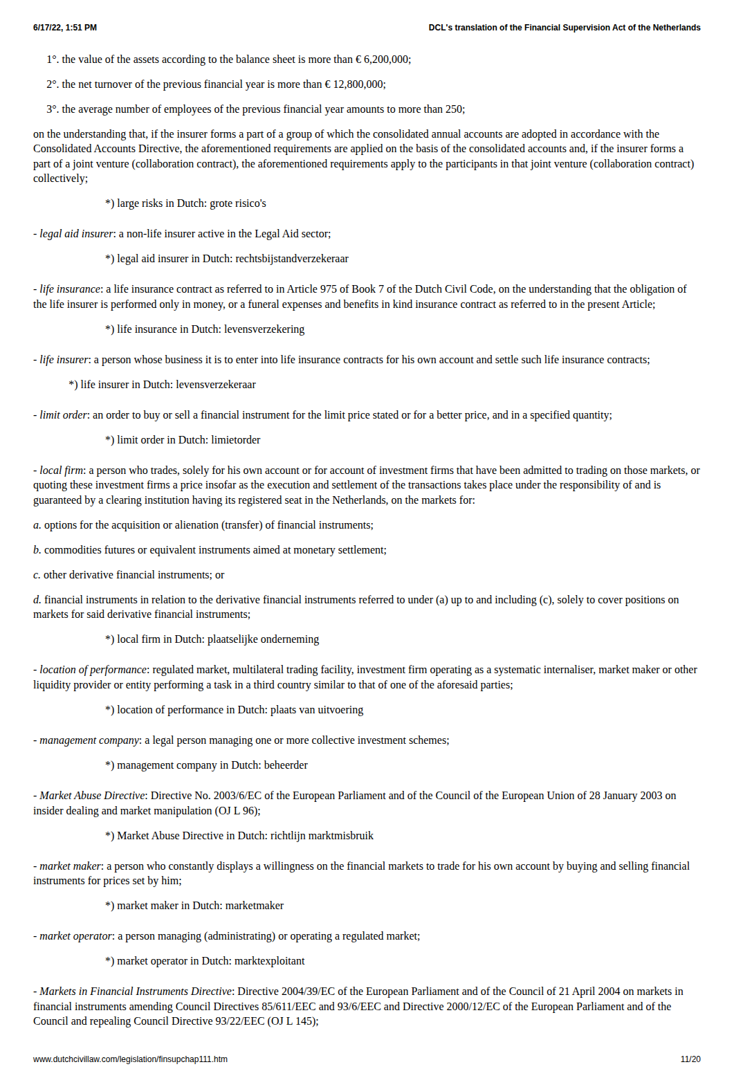6/17/22, 1:51 PM DCL's translation of the Financial Supervision Act of the Netherlands
1°. the value of the assets according to the balance sheet is more than € 6,200,000;
2°. the net turnover of the previous financial year is more than € 12,800,000;
3°. the average number of employees of the previous financial year amounts to more than 250;
on the understanding that, if the insurer forms a part of a group of which the consolidated annual accounts are adopted in accordance with the Consolidated Accounts Directive, the aforementioned requirements are applied on the basis of the consolidated accounts and, if the insurer forms a part of a joint venture (collaboration contract), the aforementioned requirements apply to the participants in that joint venture (collaboration contract) collectively;
*) large risks in Dutch: grote risico's
- legal aid insurer: a non-life insurer active in the Legal Aid sector;
*) legal aid insurer in Dutch: rechtsbijstandverzekeraar
- life insurance: a life insurance contract as referred to in Article 975 of Book 7 of the Dutch Civil Code, on the understanding that the obligation of the life insurer is performed only in money, or a funeral expenses and benefits in kind insurance contract as referred to in the present Article;
*) life insurance in Dutch: levensverzekering
- life insurer: a person whose business it is to enter into life insurance contracts for his own account and settle such life insurance contracts;
*) life insurer in Dutch: levensverzekeraar
- limit order: an order to buy or sell a financial instrument for the limit price stated or for a better price, and in a specified quantity;
*) limit order in Dutch: limietorder
- local firm: a person who trades, solely for his own account or for account of investment firms that have been admitted to trading on those markets, or quoting these investment firms a price insofar as the execution and settlement of the transactions takes place under the responsibility of and is guaranteed by a clearing institution having its registered seat in the Netherlands, on the markets for:
a. options for the acquisition or alienation (transfer) of financial instruments;
b. commodities futures or equivalent instruments aimed at monetary settlement;
c. other derivative financial instruments; or
d. financial instruments in relation to the derivative financial instruments referred to under (a) up to and including (c), solely to cover positions on markets for said derivative financial instruments;
*) local firm in Dutch: plaatselijke onderneming
- location of performance: regulated market, multilateral trading facility, investment firm operating as a systematic internaliser, market maker or other liquidity provider or entity performing a task in a third country similar to that of one of the aforesaid parties;
*) location of performance in Dutch: plaats van uitvoering
- management company: a legal person managing one or more collective investment schemes;
*) management company in Dutch: beheerder
- Market Abuse Directive: Directive No. 2003/6/EC of the European Parliament and of the Council of the European Union of 28 January 2003 on insider dealing and market manipulation (OJ L 96);
*) Market Abuse Directive in Dutch: richtlijn marktmisbruik
- market maker: a person who constantly displays a willingness on the financial markets to trade for his own account by buying and selling financial instruments for prices set by him;
*) market maker in Dutch: marketmaker
- market operator: a person managing (administrating) or operating a regulated market;
*) market operator in Dutch: marktexploitant
- Markets in Financial Instruments Directive: Directive 2004/39/EC of the European Parliament and of the Council of 21 April 2004 on markets in financial instruments amending Council Directives 85/611/EEC and 93/6/EEC and Directive 2000/12/EC of the European Parliament and of the Council and repealing Council Directive 93/22/EEC (OJ L 145);
www.dutchcivillaw.com/legislation/finsupchap111.htm 11/20